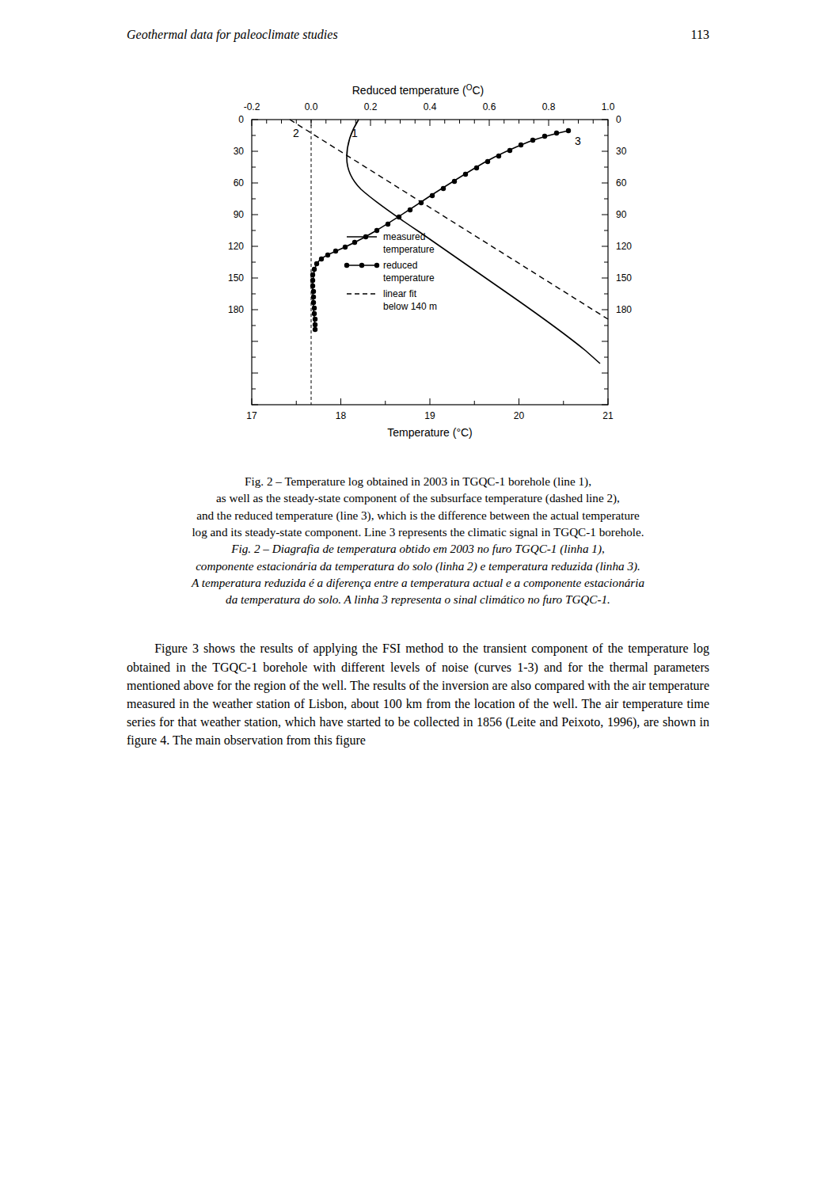Geothermal data for paleoclimate studies 113
Temperature log obtained in 2003 in TGQC-1 borehole Graph with depth on the vertical axis from 0 to 180 metres, reduced temperature on the top axis from -0.2 to 1.0 degrees Celsius, and temperature on the bottom axis from 17 to 21 degrees Celsius. Line 1 is the measured temperature, dashed line 2 is the linear fit below 140 m, and line 3 with dots is the reduced temperature. Reduced temperature (OC) -0.2 0.0 0.2 0.4 0.6 0.8 1.0 17 18 19 20 21 Temperature (°C) 0 30 60 90 120 150 180 0 30 60 90 120 150 180 1 2 3 measured temperature reduced temperature linear fit below 140 m
Fig. 2 – Temperature log obtained in 2003 in TGQC-1 borehole (line 1),
as well as the steady-state component of the subsurface temperature (dashed line 2),
and the reduced temperature (line 3), which is the difference between the actual temperature
log and its steady-state component. Line 3 represents the climatic signal in TGQC-1 borehole.
Fig. 2 – Diagrafia de temperatura obtido em 2003 no furo TGQC-1 (linha 1),
componente estacionária da temperatura do solo (linha 2) e temperatura reduzida (linha 3).
A temperatura reduzida é a diferença entre a temperatura actual e a componente estacionária
da temperatura do solo. A linha 3 representa o sinal climático no furo TGQC-1.
Figure 3 shows the results of applying the FSI method to the transient component of the temperature log obtained in the TGQC-1 borehole with different levels of noise (curves 1-3) and for the thermal parameters mentioned above for the region of the well. The results of the inversion are also compared with the air temperature measured in the weather station of Lisbon, about 100 km from the location of the well. The air temperature time series for that weather station, which have started to be collected in 1856 (Leite and Peixoto, 1996), are shown in figure 4. The main observation from this figure